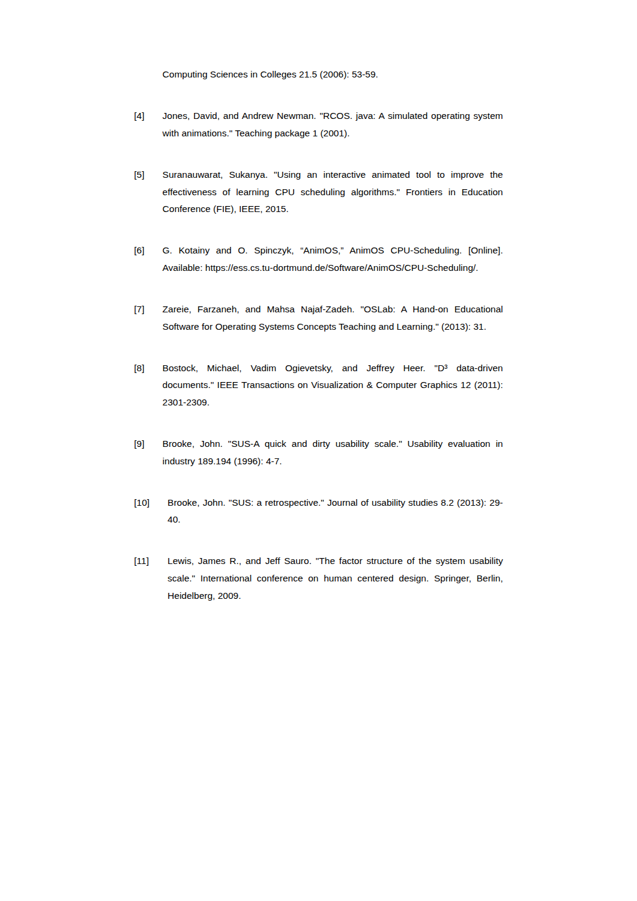Computing Sciences in Colleges 21.5 (2006): 53-59.
[4] Jones, David, and Andrew Newman. "RCOS. java: A simulated operating system with animations." Teaching package 1 (2001).
[5] Suranauwarat, Sukanya. "Using an interactive animated tool to improve the effectiveness of learning CPU scheduling algorithms." Frontiers in Education Conference (FIE), IEEE, 2015.
[6] G. Kotainy and O. Spinczyk, “AnimOS,” AnimOS CPU-Scheduling. [Online]. Available: https://ess.cs.tu-dortmund.de/Software/AnimOS/CPU-Scheduling/.
[7] Zareie, Farzaneh, and Mahsa Najaf-Zadeh. "OSLab: A Hand-on Educational Software for Operating Systems Concepts Teaching and Learning." (2013): 31.
[8] Bostock, Michael, Vadim Ogievetsky, and Jeffrey Heer. "D³ data-driven documents." IEEE Transactions on Visualization & Computer Graphics 12 (2011): 2301-2309.
[9] Brooke, John. "SUS-A quick and dirty usability scale." Usability evaluation in industry 189.194 (1996): 4-7.
[10] Brooke, John. "SUS: a retrospective." Journal of usability studies 8.2 (2013): 29-40.
[11] Lewis, James R., and Jeff Sauro. "The factor structure of the system usability scale." International conference on human centered design. Springer, Berlin, Heidelberg, 2009.